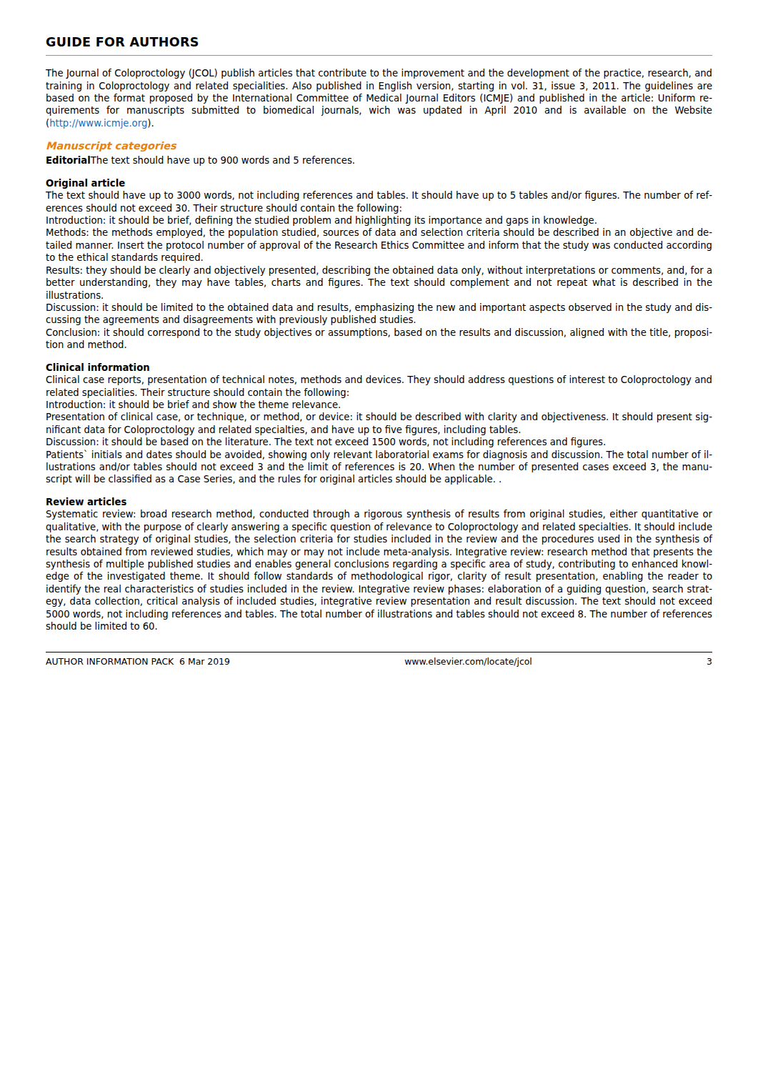GUIDE FOR AUTHORS
The Journal of Coloproctology (JCOL) publish articles that contribute to the improvement and the development of the practice, research, and training in Coloproctology and related specialities. Also published in English version, starting in vol. 31, issue 3, 2011. The guidelines are based on the format proposed by the International Committee of Medical Journal Editors (ICMJE) and published in the article: Uniform requirements for manuscripts submitted to biomedical journals, wich was updated in April 2010 and is available on the Website (http://www.icmje.org).
Manuscript categories
Editorial The text should have up to 900 words and 5 references.
Original article
The text should have up to 3000 words, not including references and tables. It should have up to 5 tables and/or figures. The number of references should not exceed 30. Their structure should contain the following:
Introduction: it should be brief, defining the studied problem and highlighting its importance and gaps in knowledge.
Methods: the methods employed, the population studied, sources of data and selection criteria should be described in an objective and detailed manner. Insert the protocol number of approval of the Research Ethics Committee and inform that the study was conducted according to the ethical standards required.
Results: they should be clearly and objectively presented, describing the obtained data only, without interpretations or comments, and, for a better understanding, they may have tables, charts and figures. The text should complement and not repeat what is described in the illustrations.
Discussion: it should be limited to the obtained data and results, emphasizing the new and important aspects observed in the study and discussing the agreements and disagreements with previously published studies.
Conclusion: it should correspond to the study objectives or assumptions, based on the results and discussion, aligned with the title, proposition and method.
Clinical information
Clinical case reports, presentation of technical notes, methods and devices. They should address questions of interest to Coloproctology and related specialities. Their structure should contain the following:
Introduction: it should be brief and show the theme relevance.
Presentation of clinical case, or technique, or method, or device: it should be described with clarity and objectiveness. It should present significant data for Coloproctology and related specialties, and have up to five figures, including tables.
Discussion: it should be based on the literature. The text not exceed 1500 words, not including references and figures.
Patients` initials and dates should be avoided, showing only relevant laboratorial exams for diagnosis and discussion. The total number of illustrations and/or tables should not exceed 3 and the limit of references is 20. When the number of presented cases exceed 3, the manuscript will be classified as a Case Series, and the rules for original articles should be applicable. .
Review articles
Systematic review: broad research method, conducted through a rigorous synthesis of results from original studies, either quantitative or qualitative, with the purpose of clearly answering a specific question of relevance to Coloproctology and related specialties. It should include the search strategy of original studies, the selection criteria for studies included in the review and the procedures used in the synthesis of results obtained from reviewed studies, which may or may not include meta-analysis. Integrative review: research method that presents the synthesis of multiple published studies and enables general conclusions regarding a specific area of study, contributing to enhanced knowledge of the investigated theme. It should follow standards of methodological rigor, clarity of result presentation, enabling the reader to identify the real characteristics of studies included in the review. Integrative review phases: elaboration of a guiding question, search strategy, data collection, critical analysis of included studies, integrative review presentation and result discussion. The text should not exceed 5000 words, not including references and tables. The total number of illustrations and tables should not exceed 8. The number of references should be limited to 60.
AUTHOR INFORMATION PACK 6 Mar 2019 www.elsevier.com/locate/jcol 3